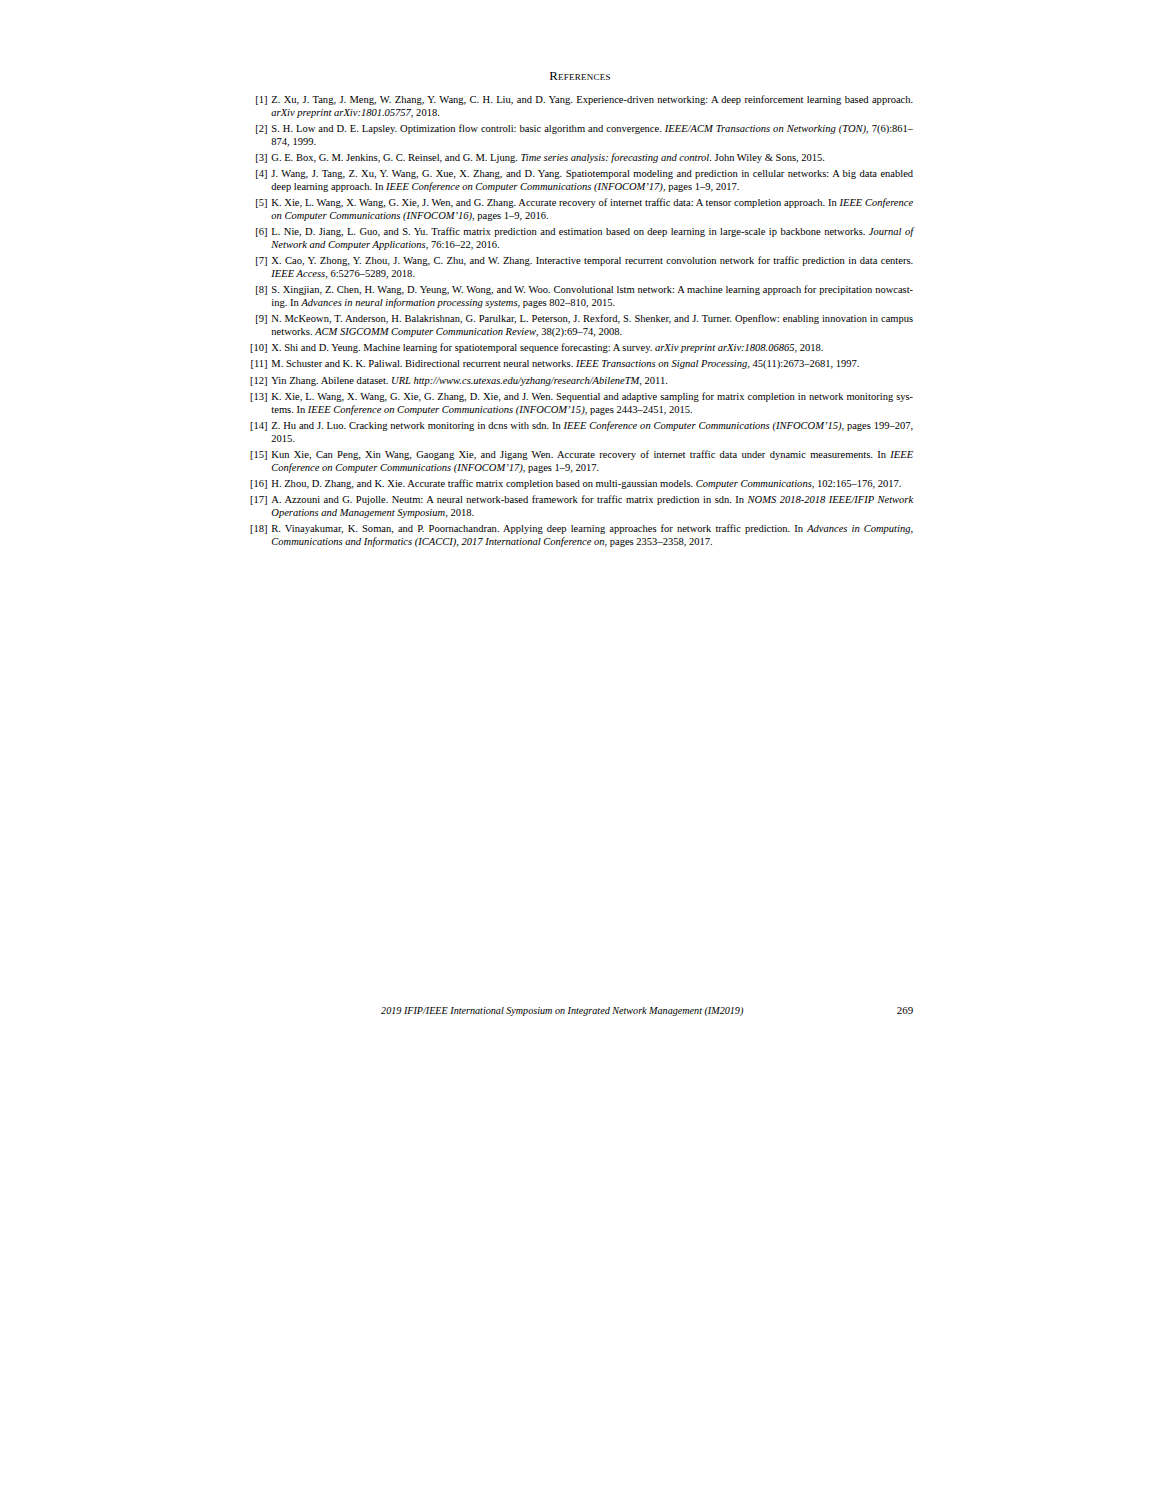References
[1] Z. Xu, J. Tang, J. Meng, W. Zhang, Y. Wang, C. H. Liu, and D. Yang. Experience-driven networking: A deep reinforcement learning based approach. arXiv preprint arXiv:1801.05757, 2018.
[2] S. H. Low and D. E. Lapsley. Optimization flow controli: basic algorithm and convergence. IEEE/ACM Transactions on Networking (TON), 7(6):861–874, 1999.
[3] G. E. Box, G. M. Jenkins, G. C. Reinsel, and G. M. Ljung. Time series analysis: forecasting and control. John Wiley & Sons, 2015.
[4] J. Wang, J. Tang, Z. Xu, Y. Wang, G. Xue, X. Zhang, and D. Yang. Spatiotemporal modeling and prediction in cellular networks: A big data enabled deep learning approach. In IEEE Conference on Computer Communications (INFOCOM’17), pages 1–9, 2017.
[5] K. Xie, L. Wang, X. Wang, G. Xie, J. Wen, and G. Zhang. Accurate recovery of internet traffic data: A tensor completion approach. In IEEE Conference on Computer Communications (INFOCOM’16), pages 1–9, 2016.
[6] L. Nie, D. Jiang, L. Guo, and S. Yu. Traffic matrix prediction and estimation based on deep learning in large-scale ip backbone networks. Journal of Network and Computer Applications, 76:16–22, 2016.
[7] X. Cao, Y. Zhong, Y. Zhou, J. Wang, C. Zhu, and W. Zhang. Interactive temporal recurrent convolution network for traffic prediction in data centers. IEEE Access, 6:5276–5289, 2018.
[8] S. Xingjian, Z. Chen, H. Wang, D. Yeung, W. Wong, and W. Woo. Convolutional lstm network: A machine learning approach for precipitation nowcasting. In Advances in neural information processing systems, pages 802–810, 2015.
[9] N. McKeown, T. Anderson, H. Balakrishnan, G. Parulkar, L. Peterson, J. Rexford, S. Shenker, and J. Turner. Openflow: enabling innovation in campus networks. ACM SIGCOMM Computer Communication Review, 38(2):69–74, 2008.
[10] X. Shi and D. Yeung. Machine learning for spatiotemporal sequence forecasting: A survey. arXiv preprint arXiv:1808.06865, 2018.
[11] M. Schuster and K. K. Paliwal. Bidirectional recurrent neural networks. IEEE Transactions on Signal Processing, 45(11):2673–2681, 1997.
[12] Yin Zhang. Abilene dataset. URL http://www.cs.utexas.edu/yzhang/research/AbileneTM, 2011.
[13] K. Xie, L. Wang, X. Wang, G. Xie, G. Zhang, D. Xie, and J. Wen. Sequential and adaptive sampling for matrix completion in network monitoring systems. In IEEE Conference on Computer Communications (INFOCOM’15), pages 2443–2451, 2015.
[14] Z. Hu and J. Luo. Cracking network monitoring in dcns with sdn. In IEEE Conference on Computer Communications (INFOCOM’15), pages 199–207, 2015.
[15] Kun Xie, Can Peng, Xin Wang, Gaogang Xie, and Jigang Wen. Accurate recovery of internet traffic data under dynamic measurements. In IEEE Conference on Computer Communications (INFOCOM’17), pages 1–9, 2017.
[16] H. Zhou, D. Zhang, and K. Xie. Accurate traffic matrix completion based on multi-gaussian models. Computer Communications, 102:165–176, 2017.
[17] A. Azzouni and G. Pujolle. Neutm: A neural network-based framework for traffic matrix prediction in sdn. In NOMS 2018-2018 IEEE/IFIP Network Operations and Management Symposium, 2018.
[18] R. Vinayakumar, K. Soman, and P. Poornachandran. Applying deep learning approaches for network traffic prediction. In Advances in Computing, Communications and Informatics (ICACCI), 2017 International Conference on, pages 2353–2358, 2017.
2019 IFIP/IEEE International Symposium on Integrated Network Management (IM2019)
269